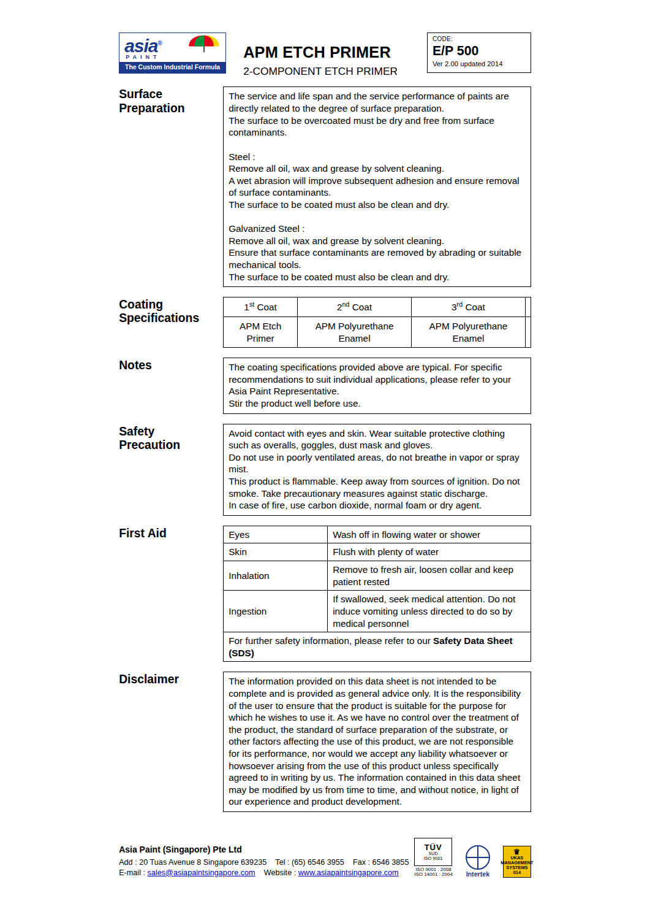asia®
PAINT
The Custom Industrial Formula
APM ETCH PRIMER
2-COMPONENT ETCH PRIMER
CODE:
E/P 500
Ver 2.00 updated 2014
Surface
Preparation
The service and life span and the service performance of paints are directly related to the degree of surface preparation.
The surface to be overcoated must be dry and free from surface contaminants.
Steel :
Remove all oil, wax and grease by solvent cleaning.
A wet abrasion will improve subsequent adhesion and ensure removal of surface contaminants.
The surface to be coated must also be clean and dry.
Galvanized Steel :
Remove all oil, wax and grease by solvent cleaning.
Ensure that surface contaminants are removed by abrading or suitable mechanical tools.
The surface to be coated must also be clean and dry.
Coating
Specifications
| 1 st Coat | 2 nd Coat | 3 rd Coat | |
| APM Etch Primer | APM Polyurethane Enamel | APM Polyurethane Enamel | |
Notes
The coating specifications provided above are typical. For specific recommendations to suit individual applications, please refer to your Asia Paint Representative.
Stir the product well before use.
Safety
Precaution
Avoid contact with eyes and skin. Wear suitable protective clothing such as overalls, goggles, dust mask and gloves.
Do not use in poorly ventilated areas, do not breathe in vapor or spray mist.
This product is flammable. Keep away from sources of ignition. Do not smoke. Take precautionary measures against static discharge.
In case of fire, use carbon dioxide, normal foam or dry agent.
First Aid
| Eyes | Wash off in flowing water or shower |
| Skin | Flush with plenty of water |
| Inhalation | Remove to fresh air, loosen collar and keep patient rested |
| Ingestion | If swallowed, seek medical attention. Do not induce vomiting unless directed to do so by medical personnel |
| For further safety information, please refer to our Safety Data Sheet (SDS) |
Disclaimer
The information provided on this data sheet is not intended to be complete and is provided as general advice only. It is the responsibility of the user to ensure that the product is suitable for the purpose for which he wishes to use it. As we have no control over the treatment of the product, the standard of surface preparation of the substrate, or other factors affecting the use of this product, we are not responsible for its performance, nor would we accept any liability whatsoever or howsoever arising from the use of this product unless specifically agreed to in writing by us. The information contained in this data sheet may be modified by us from time to time, and without notice, in light of our experience and product development.
Asia Paint (Singapore) Pte Ltd
Add : 20 Tuas Avenue 8 Singapore 639235 Tel : (65) 6546 3955 Fax : 6546 3855
E-mail : sales@asiapaintsingapore.com Website : www.asiapaintsingapore.com
TÜV
SUD
ISO 9001
ISO 9001 : 2008
ISO 14001 : 2004
Intertek
♛
UKAS
MANAGEMENT
SYSTEMS
014